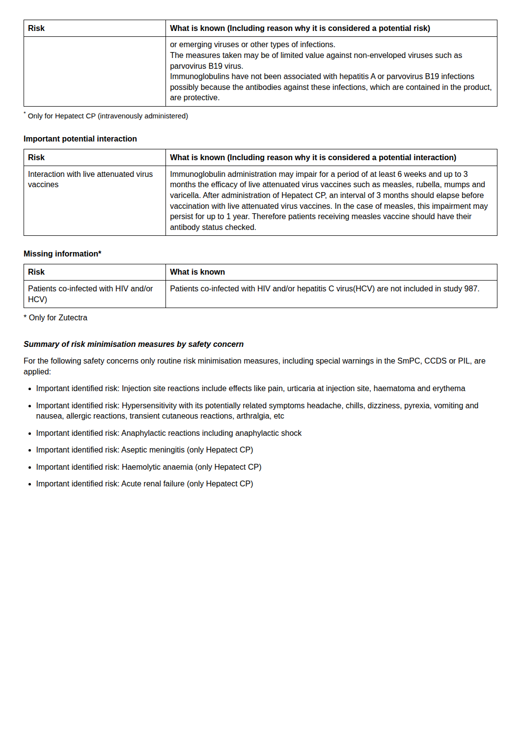| Risk | What is known (Including reason why it is considered a potential risk) |
| --- | --- |
| | or emerging viruses or other types of infections. The measures taken may be of limited value against non-enveloped viruses such as parvovirus B19 virus. Immunoglobulins have not been associated with hepatitis A or parvovirus B19 infections possibly because the antibodies against these infections, which are contained in the product, are protective. |
* Only for Hepatect CP (intravenously administered)
Important potential interaction
| Risk | What is known (Including reason why it is considered a potential interaction) |
| --- | --- |
| Interaction with live attenuated virus vaccines | Immunoglobulin administration may impair for a period of at least 6 weeks and up to 3 months the efficacy of live attenuated virus vaccines such as measles, rubella, mumps and varicella. After administration of Hepatect CP, an interval of 3 months should elapse before vaccination with live attenuated virus vaccines. In the case of measles, this impairment may persist for up to 1 year. Therefore patients receiving measles vaccine should have their antibody status checked. |
Missing information*
| Risk | What is known |
| --- | --- |
| Patients co-infected with HIV and/or HCV) | Patients co-infected with HIV and/or hepatitis C virus(HCV) are not included in study 987. |
* Only for Zutectra
Summary of risk minimisation measures by safety concern
For the following safety concerns only routine risk minimisation measures, including special warnings in the SmPC, CCDS or PIL, are applied:
Important identified risk: Injection site reactions include effects like pain, urticaria at injection site, haematoma and erythema
Important identified risk: Hypersensitivity with its potentially related symptoms headache, chills, dizziness, pyrexia, vomiting and nausea, allergic reactions, transient cutaneous reactions, arthralgia, etc
Important identified risk: Anaphylactic reactions including anaphylactic shock
Important identified risk: Aseptic meningitis (only Hepatect CP)
Important identified risk: Haemolytic anaemia (only Hepatect CP)
Important identified risk: Acute renal failure (only Hepatect CP)